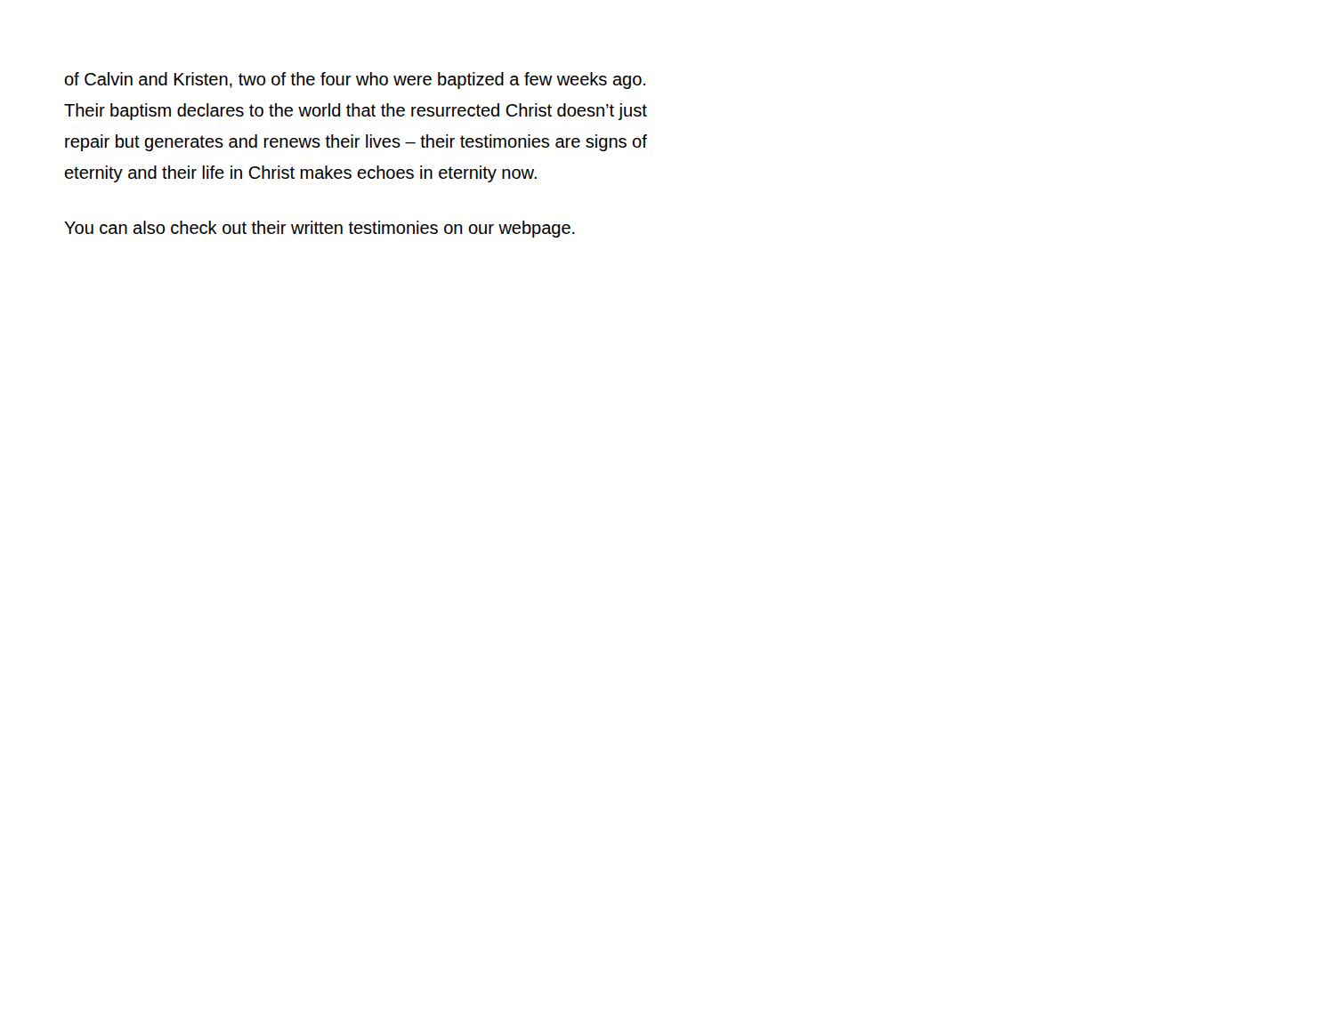of Calvin and Kristen, two of the four who were baptized a few weeks ago. Their baptism declares to the world that the resurrected Christ doesn’t just repair but generates and renews their lives – their testimonies are signs of eternity and their life in Christ makes echoes in eternity now.
You can also check out their written testimonies on our webpage.